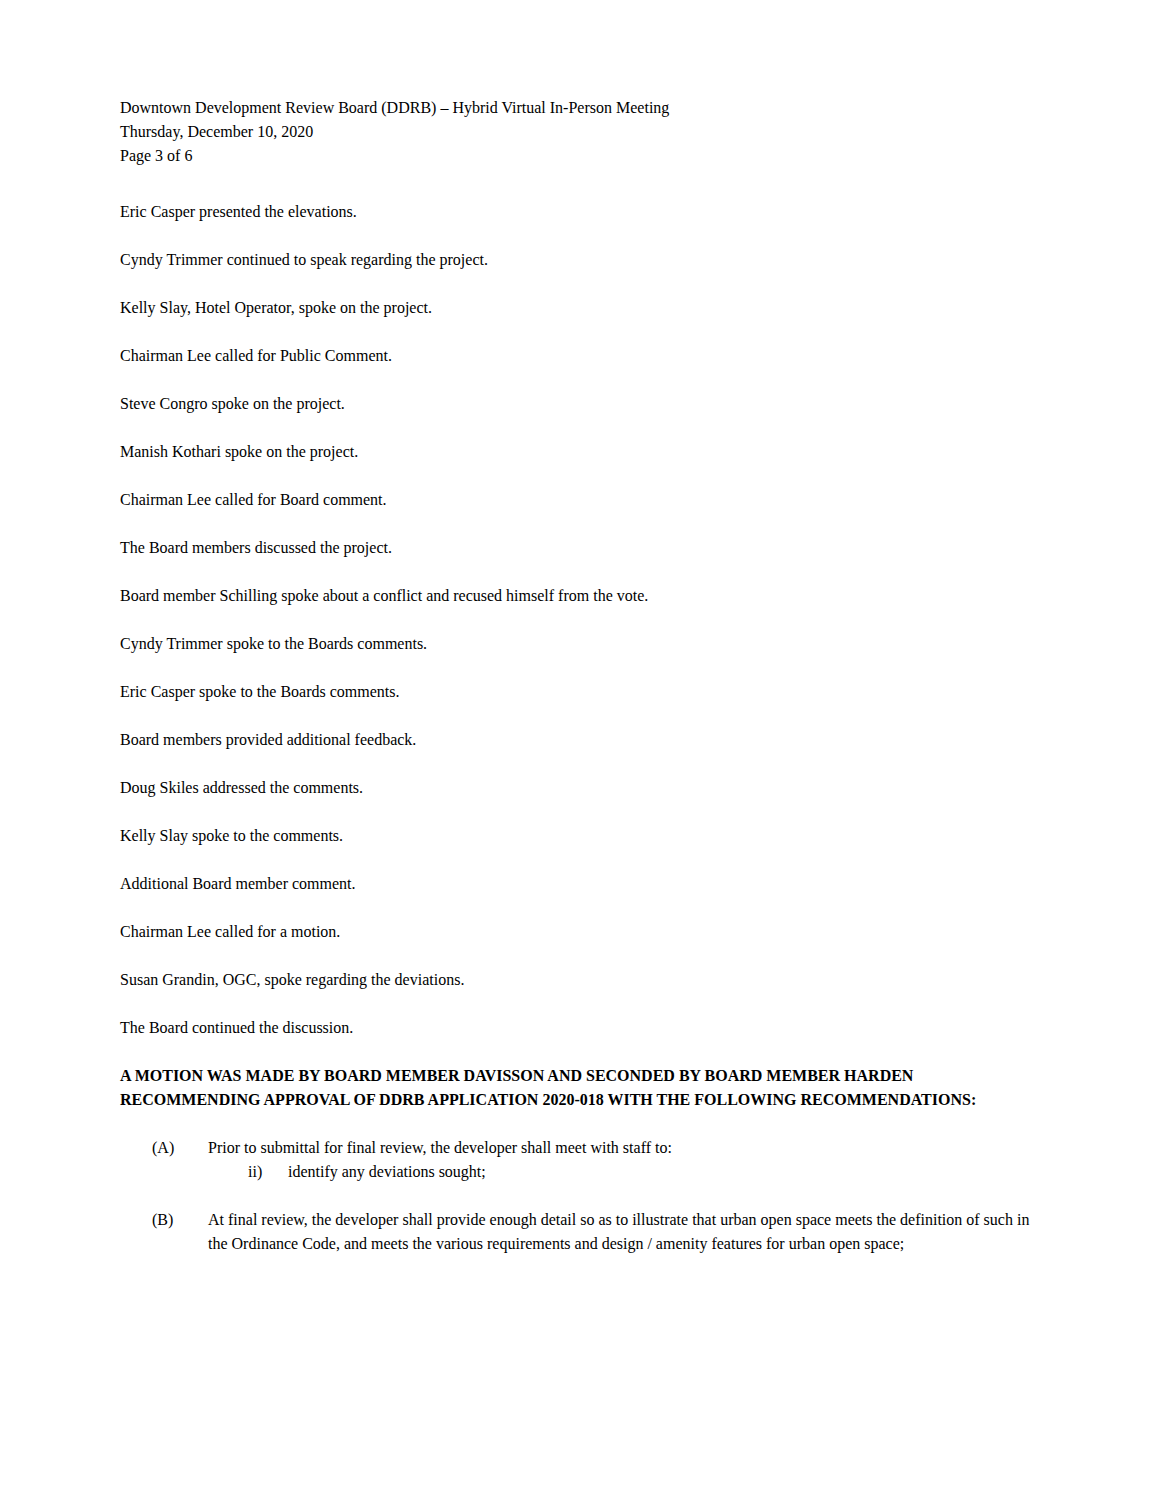Downtown Development Review Board (DDRB) – Hybrid Virtual In-Person Meeting
Thursday, December 10, 2020
Page 3 of 6
Eric Casper presented the elevations.
Cyndy Trimmer continued to speak regarding the project.
Kelly Slay, Hotel Operator, spoke on the project.
Chairman Lee called for Public Comment.
Steve Congro spoke on the project.
Manish Kothari spoke on the project.
Chairman Lee called for Board comment.
The Board members discussed the project.
Board member Schilling spoke about a conflict and recused himself from the vote.
Cyndy Trimmer spoke to the Boards comments.
Eric Casper spoke to the Boards comments.
Board members provided additional feedback.
Doug Skiles addressed the comments.
Kelly Slay spoke to the comments.
Additional Board member comment.
Chairman Lee called for a motion.
Susan Grandin, OGC, spoke regarding the deviations.
The Board continued the discussion.
A motion was made by Board member Davisson and seconded by Board member Harden recommending approval of DDRB Application 2020-018 with the following recommendations:
(A) Prior to submittal for final review, the developer shall meet with staff to:
ii) identify any deviations sought;
(B) At final review, the developer shall provide enough detail so as to illustrate that urban open space meets the definition of such in the Ordinance Code, and meets the various requirements and design / amenity features for urban open space;